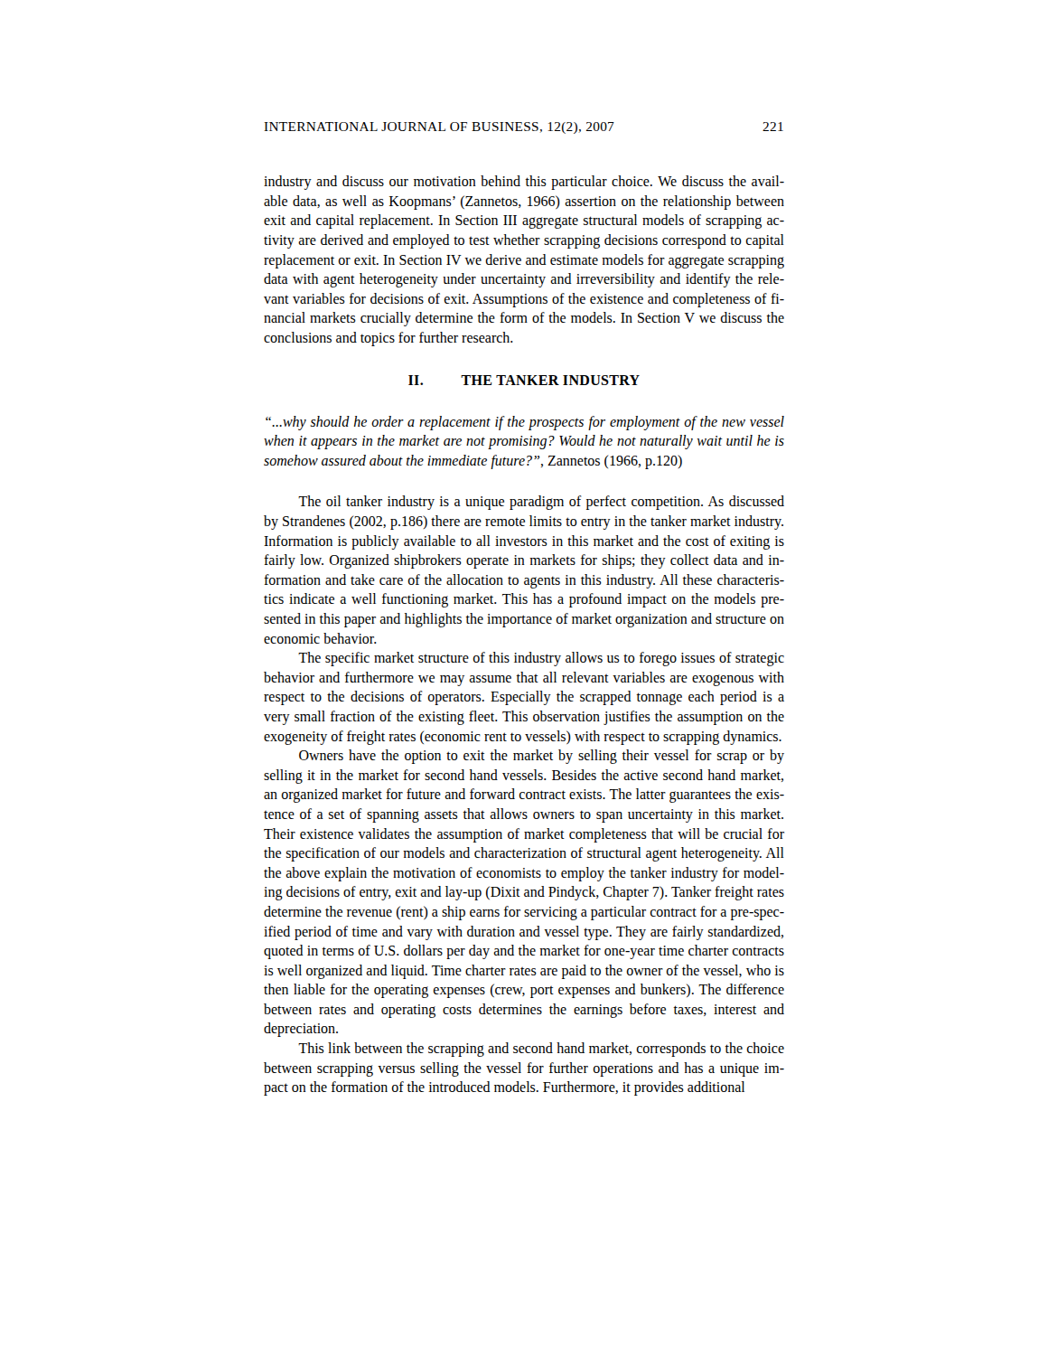International Journal of Business, 12(2), 2007 221
industry and discuss our motivation behind this particular choice. We discuss the available data, as well as Koopmans’ (Zannetos, 1966) assertion on the relationship between exit and capital replacement. In Section III aggregate structural models of scrapping activity are derived and employed to test whether scrapping decisions correspond to capital replacement or exit. In Section IV we derive and estimate models for aggregate scrapping data with agent heterogeneity under uncertainty and irreversibility and identify the relevant variables for decisions of exit. Assumptions of the existence and completeness of financial markets crucially determine the form of the models. In Section V we discuss the conclusions and topics for further research.
II. THE TANKER INDUSTRY
“...why should he order a replacement if the prospects for employment of the new vessel when it appears in the market are not promising? Would he not naturally wait until he is somehow assured about the immediate future?”, Zannetos (1966, p.120)
The oil tanker industry is a unique paradigm of perfect competition. As discussed by Strandenes (2002, p.186) there are remote limits to entry in the tanker market industry. Information is publicly available to all investors in this market and the cost of exiting is fairly low. Organized shipbrokers operate in markets for ships; they collect data and information and take care of the allocation to agents in this industry. All these characteristics indicate a well functioning market. This has a profound impact on the models presented in this paper and highlights the importance of market organization and structure on economic behavior.
The specific market structure of this industry allows us to forego issues of strategic behavior and furthermore we may assume that all relevant variables are exogenous with respect to the decisions of operators. Especially the scrapped tonnage each period is a very small fraction of the existing fleet. This observation justifies the assumption on the exogeneity of freight rates (economic rent to vessels) with respect to scrapping dynamics.
Owners have the option to exit the market by selling their vessel for scrap or by selling it in the market for second hand vessels. Besides the active second hand market, an organized market for future and forward contract exists. The latter guarantees the existence of a set of spanning assets that allows owners to span uncertainty in this market. Their existence validates the assumption of market completeness that will be crucial for the specification of our models and characterization of structural agent heterogeneity. All the above explain the motivation of economists to employ the tanker industry for modeling decisions of entry, exit and lay-up (Dixit and Pindyck, Chapter 7). Tanker freight rates determine the revenue (rent) a ship earns for servicing a particular contract for a pre-specified period of time and vary with duration and vessel type. They are fairly standardized, quoted in terms of U.S. dollars per day and the market for one-year time charter contracts is well organized and liquid. Time charter rates are paid to the owner of the vessel, who is then liable for the operating expenses (crew, port expenses and bunkers). The difference between rates and operating costs determines the earnings before taxes, interest and depreciation.
This link between the scrapping and second hand market, corresponds to the choice between scrapping versus selling the vessel for further operations and has a unique impact on the formation of the introduced models. Furthermore, it provides additional